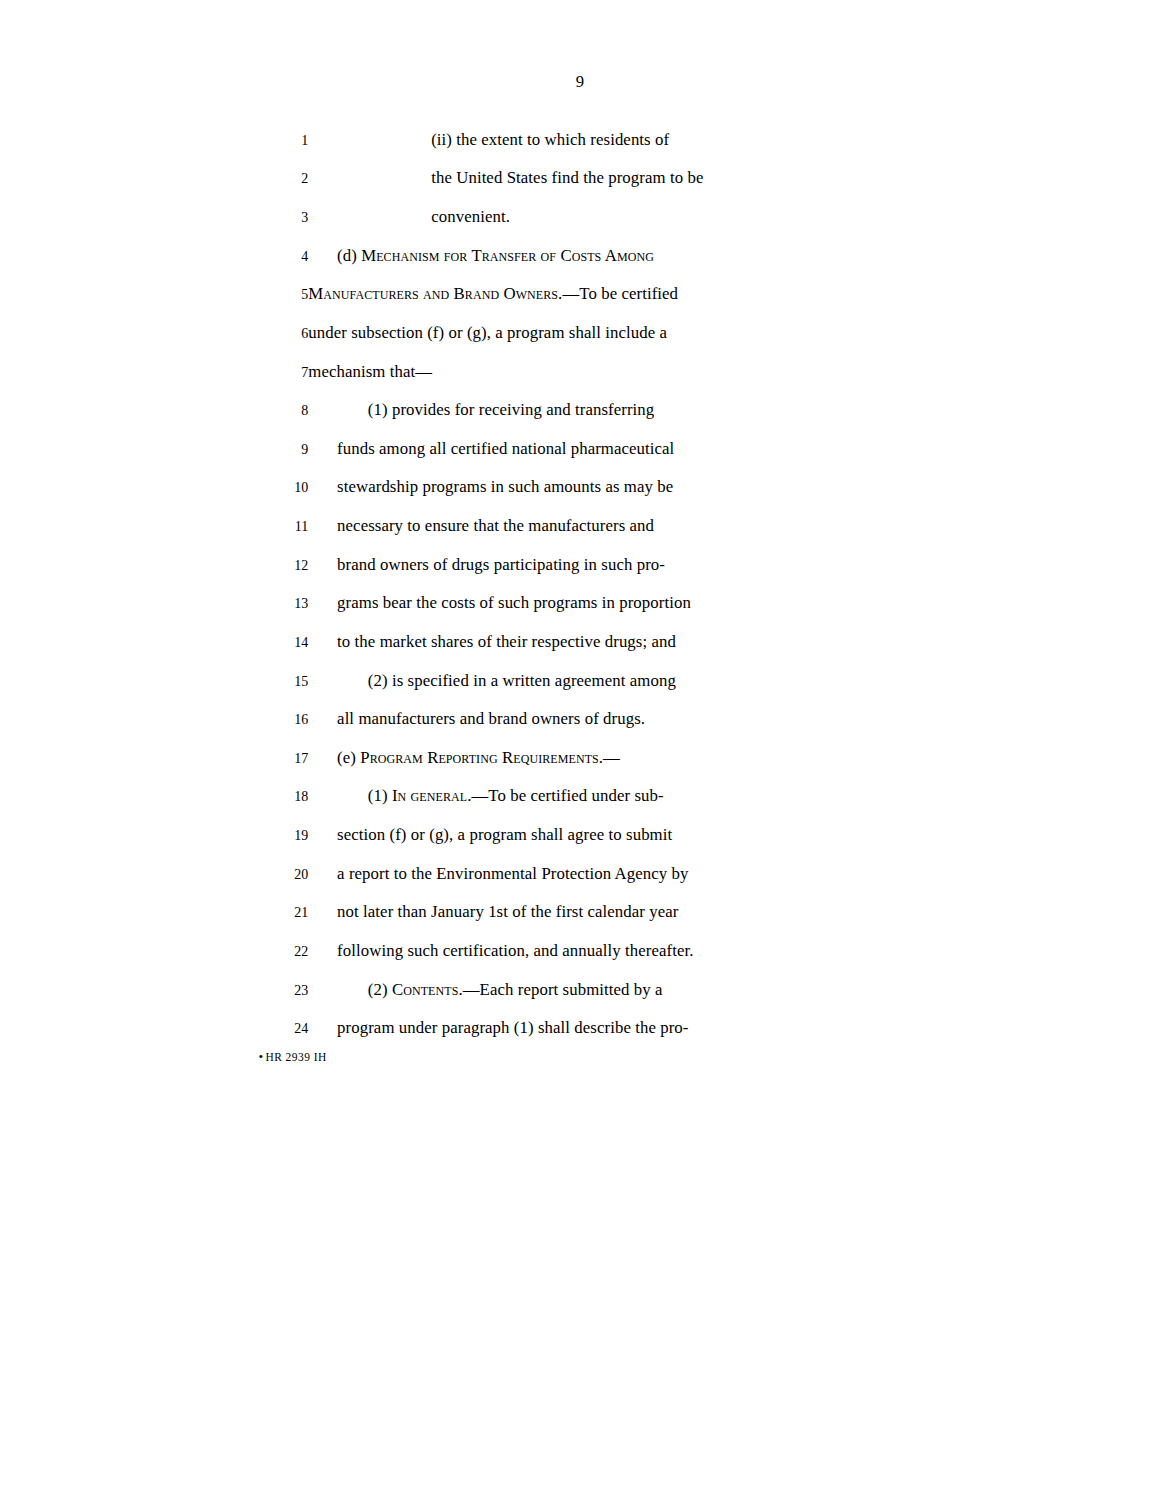9
| 1 | (ii) the extent to which residents of |
| 2 | the United States find the program to be |
| 3 | convenient. |
| 4 | (d) Mechanism for Transfer of Costs Among |
| 5 | Manufacturers and Brand Owners. —To be certified |
| 6 | under subsection (f) or (g), a program shall include a |
| 7 | mechanism that— |
| 8 | (1) provides for receiving and transferring |
| 9 | funds among all certified national pharmaceutical |
| 10 | stewardship programs in such amounts as may be |
| 11 | necessary to ensure that the manufacturers and |
| 12 | brand owners of drugs participating in such pro- |
| 13 | grams bear the costs of such programs in proportion |
| 14 | to the market shares of their respective drugs; and |
| 15 | (2) is specified in a written agreement among |
| 16 | all manufacturers and brand owners of drugs. |
| 17 | (e) Program Reporting Requirements. — |
| 18 | (1) In general. —To be certified under sub- |
| 19 | section (f) or (g), a program shall agree to submit |
| 20 | a report to the Environmental Protection Agency by |
| 21 | not later than January 1st of the first calendar year |
| 22 | following such certification, and annually thereafter. |
| 23 | (2) Contents. —Each report submitted by a |
| 24 | program under paragraph (1) shall describe the pro- |
•HR 2939 IH